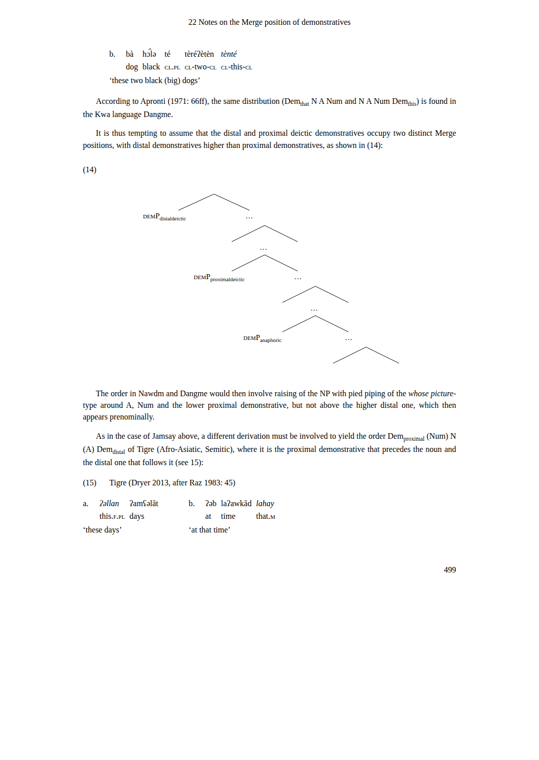22 Notes on the Merge position of demonstratives
b.
| bà | hɔ́l̀ə | té | tèréʔètèn | tènté |
| dog | black | cl.pl | cl -two- cl | cl -this- cl |
‘these two black (big) dogs’
According to Apronti (1971: 66ff), the same distribution (Demthat N A Num and N A Num Demthis) is found in the Kwa language Dangme.
It is thus tempting to assume that the distal and proximal deictic demonstratives occupy two distinct Merge positions, with distal demonstratives higher than proximal demonstratives, as shown in (14):
(14)
demPdistaldeictic … … demPproximaldeictic … … demPanaphoric …
The order in Nawdm and Dangme would then involve raising of the NP with pied piping of the whose picture-type around A, Num and the lower proximal demonstrative, but not above the higher distal one, which then appears prenominally.
As in the case of Jamsay above, a different derivation must be involved to yield the order Demproximal (Num) N (A) Demdistal of Tigre (Afro-Asiatic, Semitic), where it is the proximal demonstrative that precedes the noun and the distal one that follows it (see 15):
(15) Tigre (Dryer 2013, after Raz 1983: 45)
a.
| ʔəllan | ʔamʕəlāt |
| this. f.pl | days |
‘these days’
b.
| ʔəb | laʔawkād | lahay |
| at | time | that. m |
‘at that time’
499